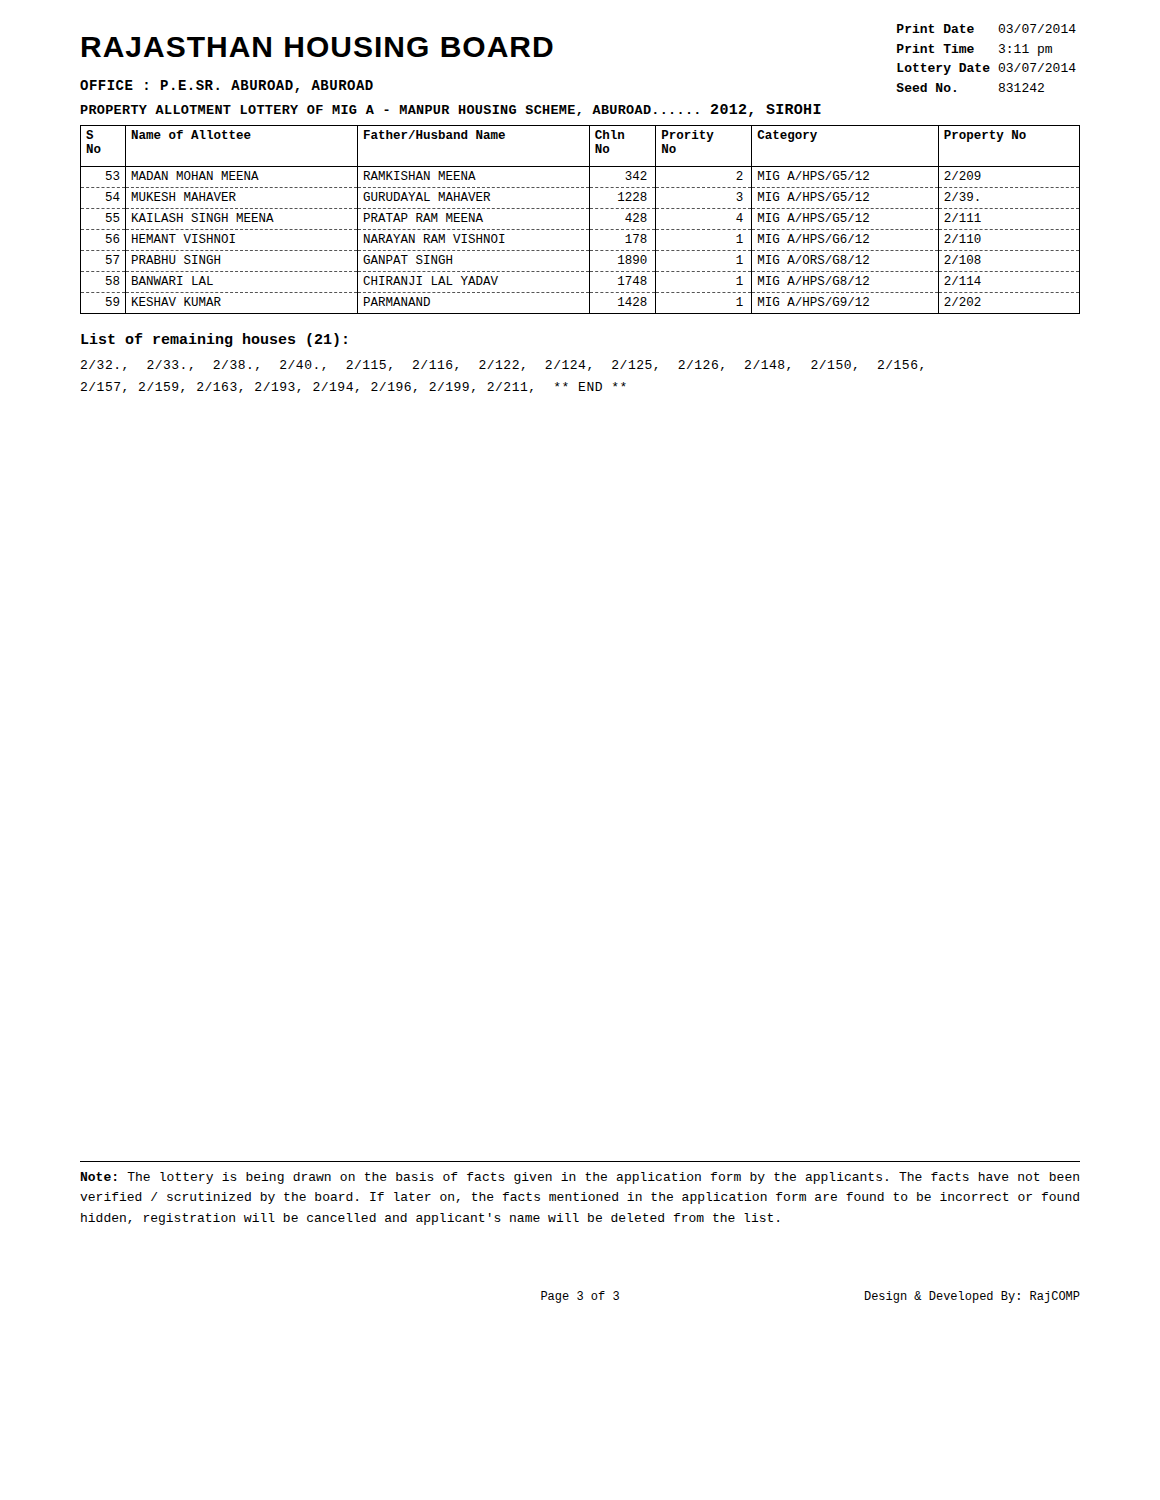RAJASTHAN HOUSING BOARD
| Print Date | 03/07/2014 |
| Print Time | 3:11 pm |
| Lottery Date | 03/07/2014 |
| Seed No. | 831242 |
OFFICE : P.E.SR. ABUROAD, ABUROAD
PROPERTY ALLOTMENT LOTTERY OF MIG A - MANPUR HOUSING SCHEME, ABUROAD...... 2012, SIROHI
| S No | Name of Allottee | Father/Husband Name | Chln No | Prority No | Category | Property No |
| --- | --- | --- | --- | --- | --- | --- |
| 53 | MADAN MOHAN MEENA | RAMKISHAN MEENA | 342 | 2 | MIG A/HPS/G5/12 | 2/209 |
| 54 | MUKESH MAHAVER | GURUDAYAL MAHAVER | 1228 | 3 | MIG A/HPS/G5/12 | 2/39. |
| 55 | KAILASH SINGH MEENA | PRATAP RAM MEENA | 428 | 4 | MIG A/HPS/G5/12 | 2/111 |
| 56 | HEMANT VISHNOI | NARAYAN RAM VISHNOI | 178 | 1 | MIG A/HPS/G6/12 | 2/110 |
| 57 | PRABHU SINGH | GANPAT SINGH | 1890 | 1 | MIG A/ORS/G8/12 | 2/108 |
| 58 | BANWARI LAL | CHIRANJI LAL YADAV | 1748 | 1 | MIG A/HPS/G8/12 | 2/114 |
| 59 | KESHAV KUMAR | PARMANAND | 1428 | 1 | MIG A/HPS/G9/12 | 2/202 |
List of remaining houses (21):
2/32., 2/33., 2/38., 2/40., 2/115, 2/116, 2/122, 2/124, 2/125, 2/126, 2/148, 2/150, 2/156,
2/157, 2/159, 2/163, 2/193, 2/194, 2/196, 2/199, 2/211, ** END **
Note: The lottery is being drawn on the basis of facts given in the application form by the applicants. The facts have not been verified / scrutinized by the board. If later on, the facts mentioned in the application form are found to be incorrect or found hidden, registration will be cancelled and applicant's name will be deleted from the list.
Page 3 of 3
Design & Developed By: RajCOMP